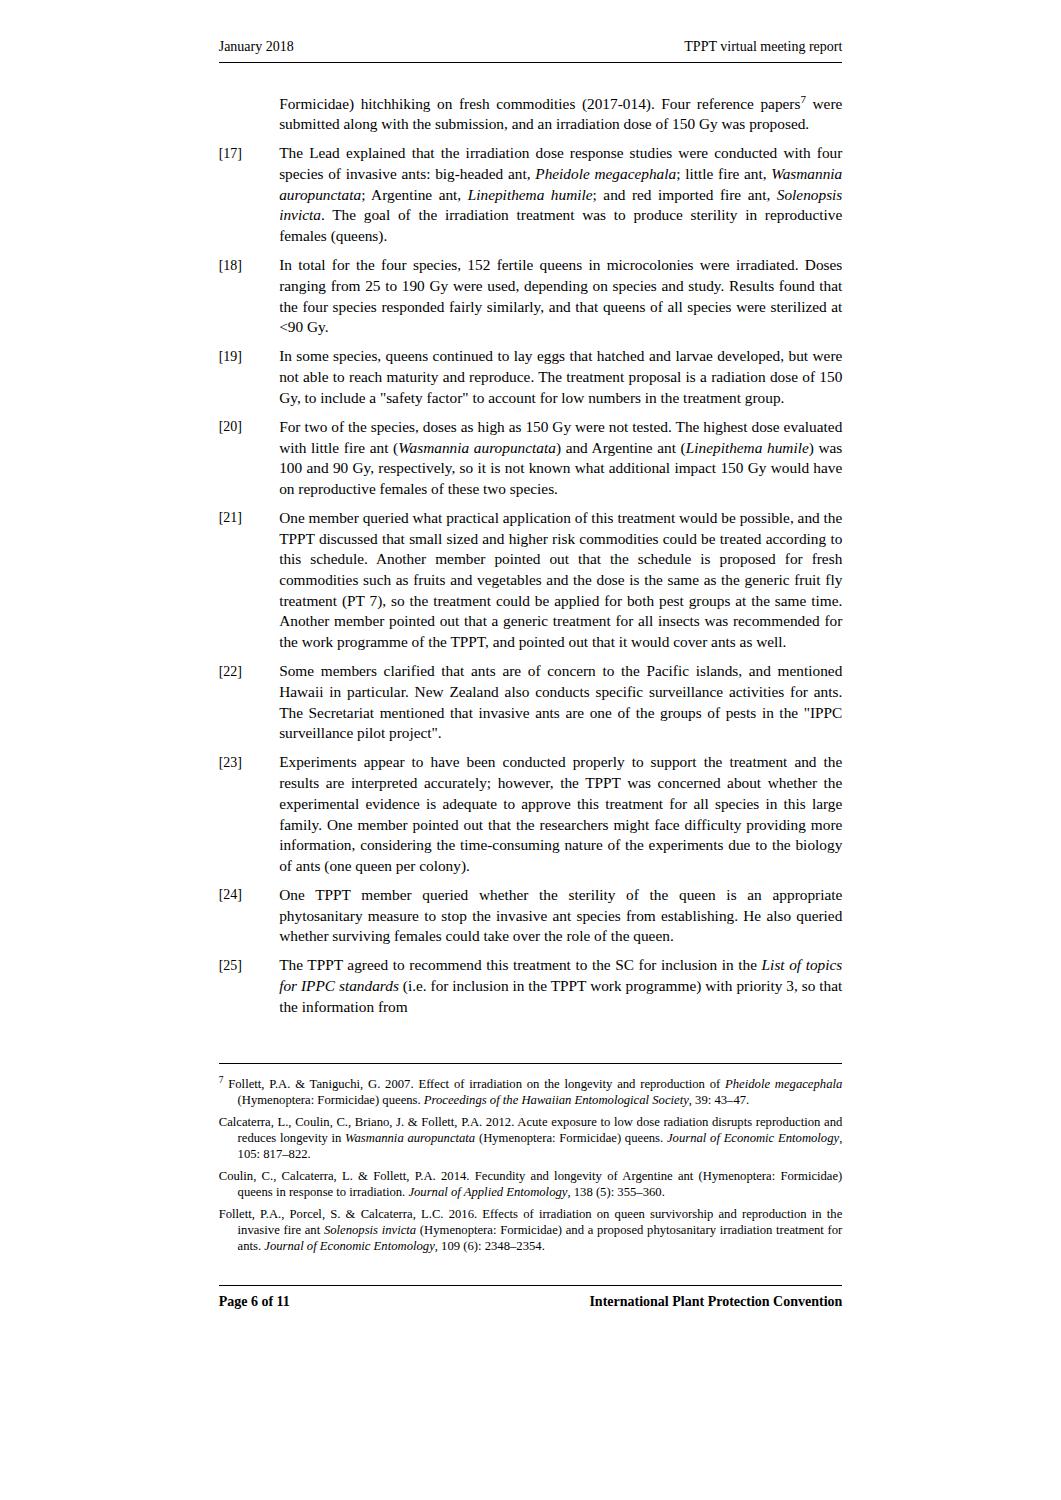January 2018
TPPT virtual meeting report
Formicidae) hitchhiking on fresh commodities (2017-014). Four reference papers7 were submitted along with the submission, and an irradiation dose of 150 Gy was proposed.
[17]
The Lead explained that the irradiation dose response studies were conducted with four species of invasive ants: big-headed ant, Pheidole megacephala; little fire ant, Wasmannia auropunctata; Argentine ant, Linepithema humile; and red imported fire ant, Solenopsis invicta. The goal of the irradiation treatment was to produce sterility in reproductive females (queens).
[18]
In total for the four species, 152 fertile queens in microcolonies were irradiated. Doses ranging from 25 to 190 Gy were used, depending on species and study. Results found that the four species responded fairly similarly, and that queens of all species were sterilized at <90 Gy.
[19]
In some species, queens continued to lay eggs that hatched and larvae developed, but were not able to reach maturity and reproduce. The treatment proposal is a radiation dose of 150 Gy, to include a "safety factor" to account for low numbers in the treatment group.
[20]
For two of the species, doses as high as 150 Gy were not tested. The highest dose evaluated with little fire ant (Wasmannia auropunctata) and Argentine ant (Linepithema humile) was 100 and 90 Gy, respectively, so it is not known what additional impact 150 Gy would have on reproductive females of these two species.
[21]
One member queried what practical application of this treatment would be possible, and the TPPT discussed that small sized and higher risk commodities could be treated according to this schedule. Another member pointed out that the schedule is proposed for fresh commodities such as fruits and vegetables and the dose is the same as the generic fruit fly treatment (PT 7), so the treatment could be applied for both pest groups at the same time. Another member pointed out that a generic treatment for all insects was recommended for the work programme of the TPPT, and pointed out that it would cover ants as well.
[22]
Some members clarified that ants are of concern to the Pacific islands, and mentioned Hawaii in particular. New Zealand also conducts specific surveillance activities for ants. The Secretariat mentioned that invasive ants are one of the groups of pests in the "IPPC surveillance pilot project".
[23]
Experiments appear to have been conducted properly to support the treatment and the results are interpreted accurately; however, the TPPT was concerned about whether the experimental evidence is adequate to approve this treatment for all species in this large family. One member pointed out that the researchers might face difficulty providing more information, considering the time-consuming nature of the experiments due to the biology of ants (one queen per colony).
[24]
One TPPT member queried whether the sterility of the queen is an appropriate phytosanitary measure to stop the invasive ant species from establishing. He also queried whether surviving females could take over the role of the queen.
[25]
The TPPT agreed to recommend this treatment to the SC for inclusion in the List of topics for IPPC standards (i.e. for inclusion in the TPPT work programme) with priority 3, so that the information from
7 Follett, P.A. & Taniguchi, G. 2007. Effect of irradiation on the longevity and reproduction of Pheidole megacephala (Hymenoptera: Formicidae) queens. Proceedings of the Hawaiian Entomological Society, 39: 43–47.
Calcaterra, L., Coulin, C., Briano, J. & Follett, P.A. 2012. Acute exposure to low dose radiation disrupts reproduction and reduces longevity in Wasmannia auropunctata (Hymenoptera: Formicidae) queens. Journal of Economic Entomology, 105: 817–822.
Coulin, C., Calcaterra, L. & Follett, P.A. 2014. Fecundity and longevity of Argentine ant (Hymenoptera: Formicidae) queens in response to irradiation. Journal of Applied Entomology, 138 (5): 355–360.
Follett, P.A., Porcel, S. & Calcaterra, L.C. 2016. Effects of irradiation on queen survivorship and reproduction in the invasive fire ant Solenopsis invicta (Hymenoptera: Formicidae) and a proposed phytosanitary irradiation treatment for ants. Journal of Economic Entomology, 109 (6): 2348–2354.
Page 6 of 11
International Plant Protection Convention